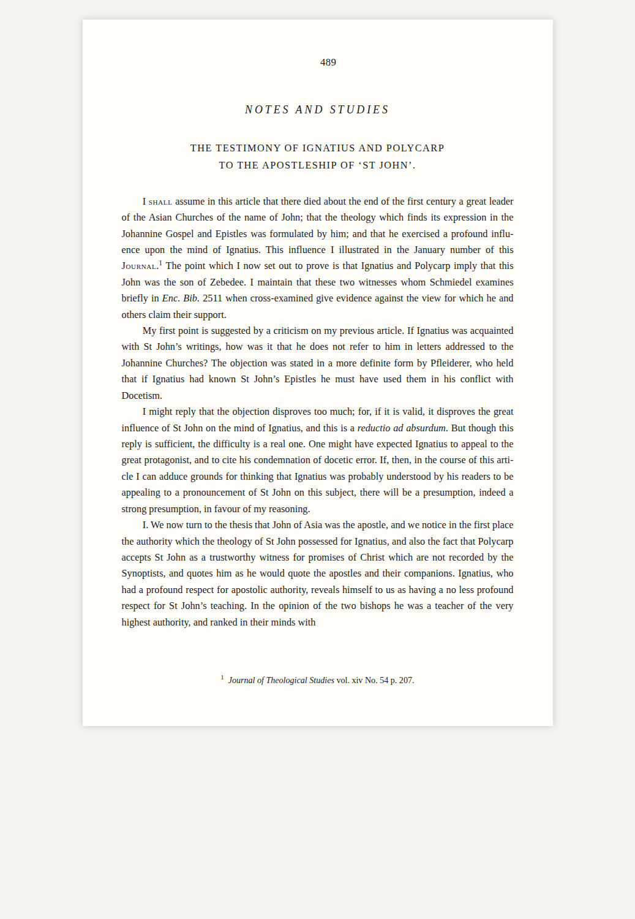489
NOTES AND STUDIES
The Testimony of Ignatius and Polycarp
to the Apostleship of ‘St John’.
I shall assume in this article that there died about the end of the first century a great leader of the Asian Churches of the name of John; that the theology which finds its expression in the Johannine Gospel and Epistles was formulated by him; and that he exercised a profound influence upon the mind of Ignatius. This influence I illustrated in the January number of this Journal.1 The point which I now set out to prove is that Ignatius and Polycarp imply that this John was the son of Zebedee. I maintain that these two witnesses whom Schmiedel examines briefly in Enc. Bib. 2511 when cross-examined give evidence against the view for which he and others claim their support.
My first point is suggested by a criticism on my previous article. If Ignatius was acquainted with St John’s writings, how was it that he does not refer to him in letters addressed to the Johannine Churches? The objection was stated in a more definite form by Pfleiderer, who held that if Ignatius had known St John’s Epistles he must have used them in his conflict with Docetism.
I might reply that the objection disproves too much; for, if it is valid, it disproves the great influence of St John on the mind of Ignatius, and this is a reductio ad absurdum. But though this reply is sufficient, the difficulty is a real one. One might have expected Ignatius to appeal to the great protagonist, and to cite his condemnation of docetic error. If, then, in the course of this article I can adduce grounds for thinking that Ignatius was probably understood by his readers to be appealing to a pronouncement of St John on this subject, there will be a presumption, indeed a strong presumption, in favour of my reasoning.
I. We now turn to the thesis that John of Asia was the apostle, and we notice in the first place the authority which the theology of St John possessed for Ignatius, and also the fact that Polycarp accepts St John as a trustworthy witness for promises of Christ which are not recorded by the Synoptists, and quotes him as he would quote the apostles and their companions. Ignatius, who had a profound respect for apostolic authority, reveals himself to us as having a no less profound respect for St John’s teaching. In the opinion of the two bishops he was a teacher of the very highest authority, and ranked in their minds with
1 Journal of Theological Studies vol. xiv No. 54 p. 207.